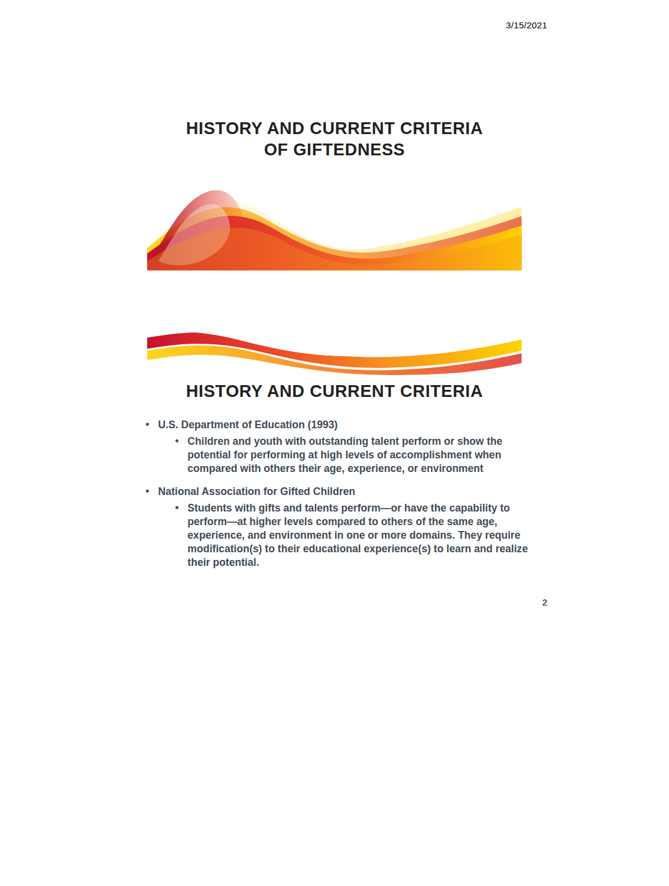3/15/2021
History and Current Criteria
of Giftedness
History and Current Criteria
U.S. Department of Education (1993)
Children and youth with outstanding talent perform or show the potential for performing at high levels of accomplishment when compared with others their age, experience, or environment
National Association for Gifted Children
Students with gifts and talents perform—or have the capability to perform—at higher levels compared to others of the same age, experience, and environment in one or more domains. They require modification(s) to their educational experience(s) to learn and realize their potential.
2